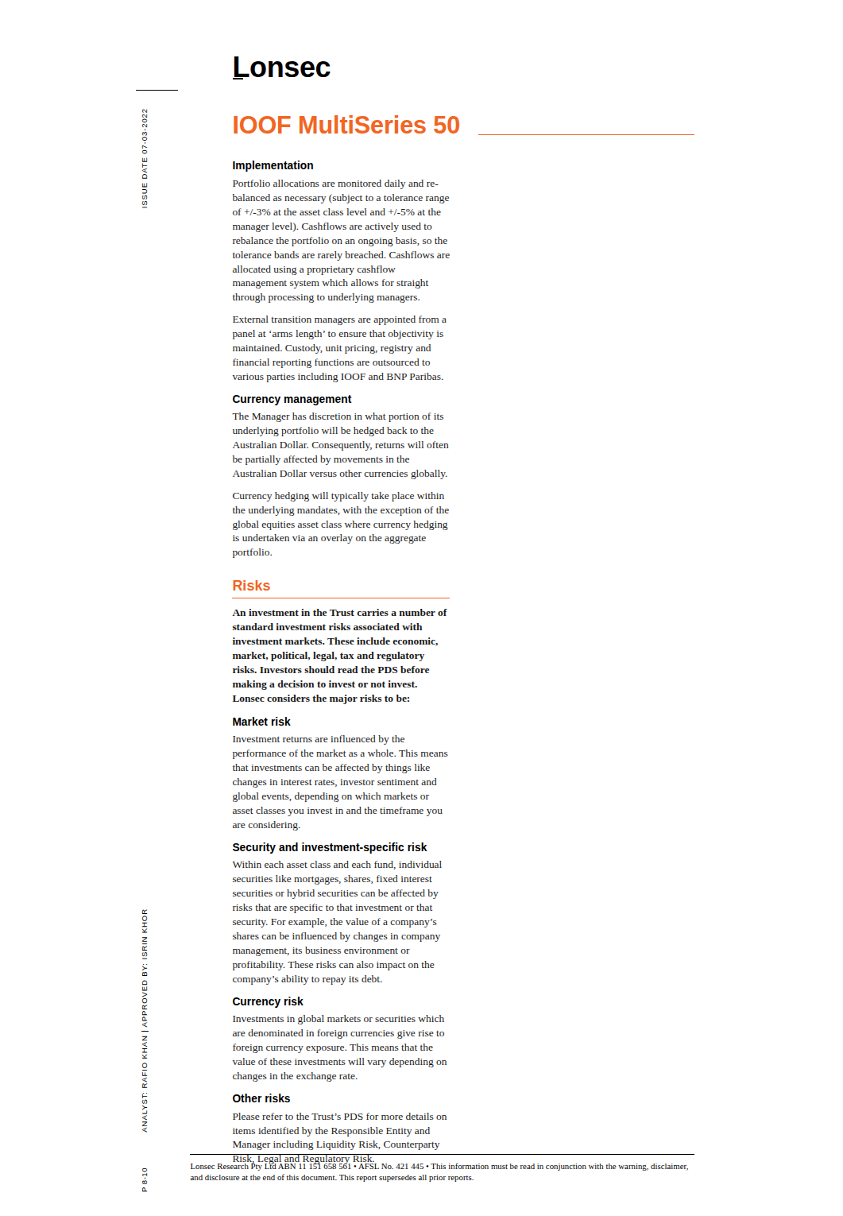ISSUE DATE 07-03-2022
ANALYST: RAFIO KHAN | APPROVED BY: ISRIN KHOR
P 8-10
Lonsec
IOOF MultiSeries 50
Implementation
Portfolio allocations are monitored daily and re-balanced as necessary (subject to a tolerance range of +/-3% at the asset class level and +/-5% at the manager level). Cashflows are actively used to rebalance the portfolio on an ongoing basis, so the tolerance bands are rarely breached. Cashflows are allocated using a proprietary cashflow management system which allows for straight through processing to underlying managers.
External transition managers are appointed from a panel at ‘arms length’ to ensure that objectivity is maintained. Custody, unit pricing, registry and financial reporting functions are outsourced to various parties including IOOF and BNP Paribas.
Currency management
The Manager has discretion in what portion of its underlying portfolio will be hedged back to the Australian Dollar. Consequently, returns will often be partially affected by movements in the Australian Dollar versus other currencies globally.
Currency hedging will typically take place within the underlying mandates, with the exception of the global equities asset class where currency hedging is undertaken via an overlay on the aggregate portfolio.
Risks
An investment in the Trust carries a number of standard investment risks associated with investment markets. These include economic, market, political, legal, tax and regulatory risks. Investors should read the PDS before making a decision to invest or not invest. Lonsec considers the major risks to be:
Market risk
Investment returns are influenced by the performance of the market as a whole. This means that investments can be affected by things like changes in interest rates, investor sentiment and global events, depending on which markets or asset classes you invest in and the timeframe you are considering.
Security and investment-specific risk
Within each asset class and each fund, individual securities like mortgages, shares, fixed interest securities or hybrid securities can be affected by risks that are specific to that investment or that security. For example, the value of a company’s shares can be influenced by changes in company management, its business environment or profitability. These risks can also impact on the company’s ability to repay its debt.
Currency risk
Investments in global markets or securities which are denominated in foreign currencies give rise to foreign currency exposure. This means that the value of these investments will vary depending on changes in the exchange rate.
Other risks
Please refer to the Trust’s PDS for more details on items identified by the Responsible Entity and Manager including Liquidity Risk, Counterparty Risk, Legal and Regulatory Risk.
Lonsec Research Pty Ltd ABN 11 151 658 561 • AFSL No. 421 445 • This information must be read in conjunction with the warning, disclaimer, and disclosure at the end of this document. This report supersedes all prior reports.